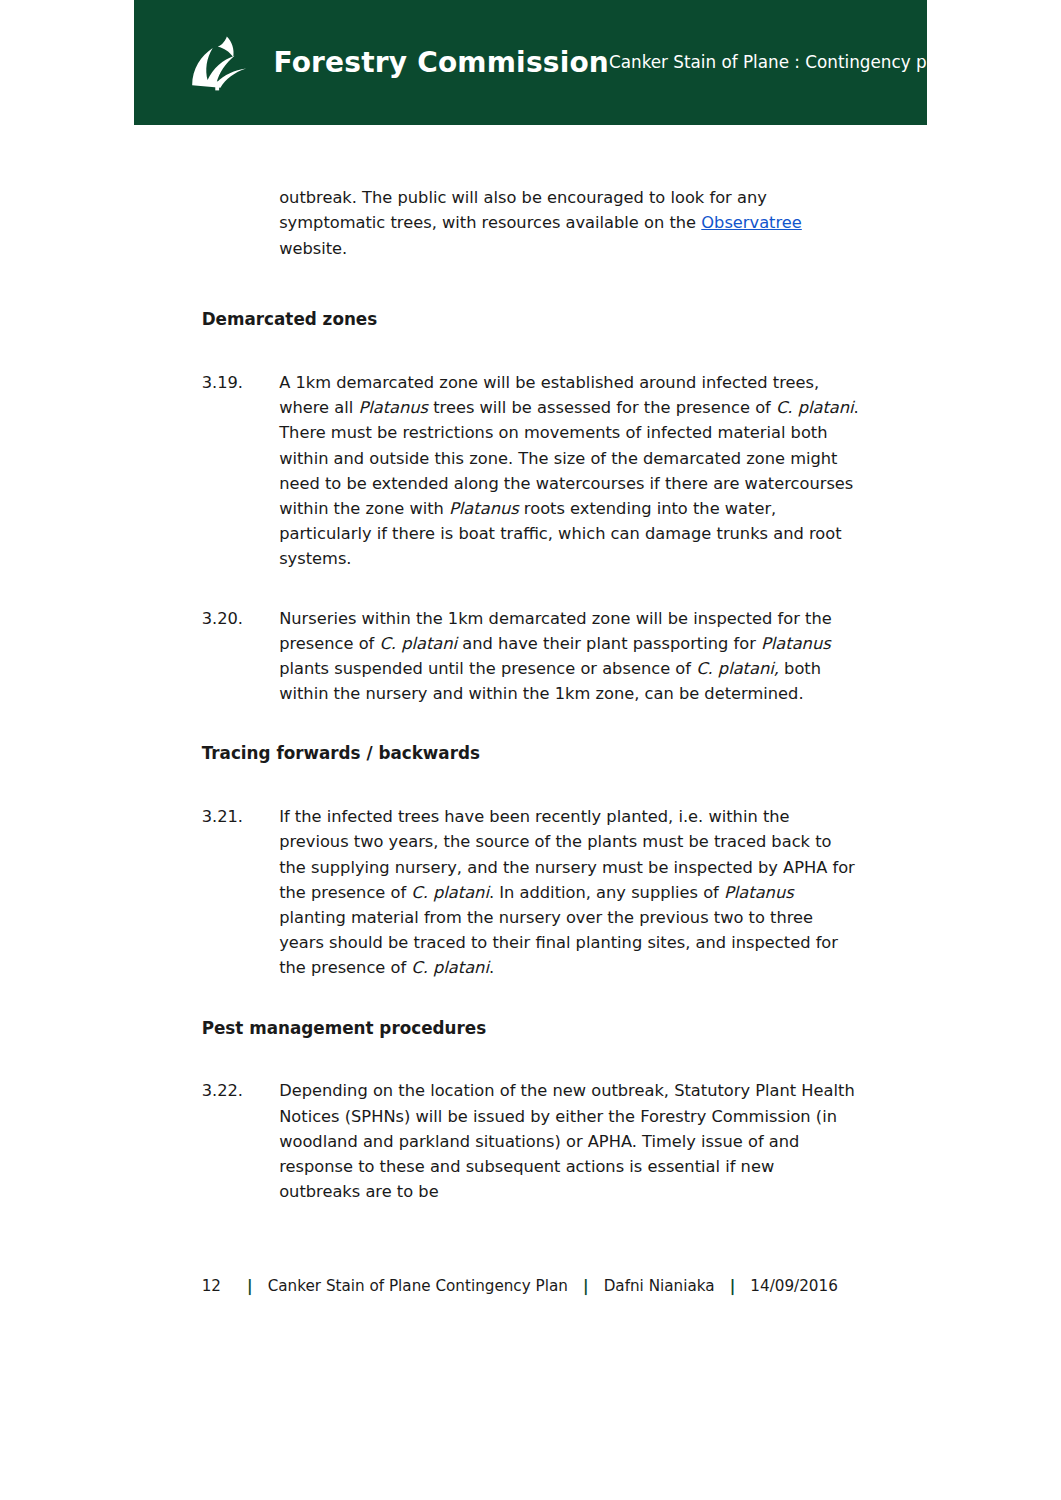Forestry Commission
Canker Stain of Plane : Contingency plan
outbreak. The public will also be encouraged to look for any symptomatic trees, with resources available on the Observatree website.
Demarcated zones
3.19.
A 1km demarcated zone will be established around infected trees, where all Platanus trees will be assessed for the presence of C. platani. There must be restrictions on movements of infected material both within and outside this zone. The size of the demarcated zone might need to be extended along the watercourses if there are watercourses within the zone with Platanus roots extending into the water, particularly if there is boat traffic, which can damage trunks and root systems.
3.20.
Nurseries within the 1km demarcated zone will be inspected for the presence of C. platani and have their plant passporting for Platanus plants suspended until the presence or absence of C. platani, both within the nursery and within the 1km zone, can be determined.
Tracing forwards / backwards
3.21.
If the infected trees have been recently planted, i.e. within the previous two years, the source of the plants must be traced back to the supplying nursery, and the nursery must be inspected by APHA for the presence of C. platani. In addition, any supplies of Platanus planting material from the nursery over the previous two to three years should be traced to their final planting sites, and inspected for the presence of C. platani.
Pest management procedures
3.22.
Depending on the location of the new outbreak, Statutory Plant Health Notices (SPHNs) will be issued by either the Forestry Commission (in woodland and parkland situations) or APHA. Timely issue of and response to these and subsequent actions is essential if new outbreaks are to be
12 | Canker Stain of Plane Contingency Plan | Dafni Nianiaka |14/09/2016